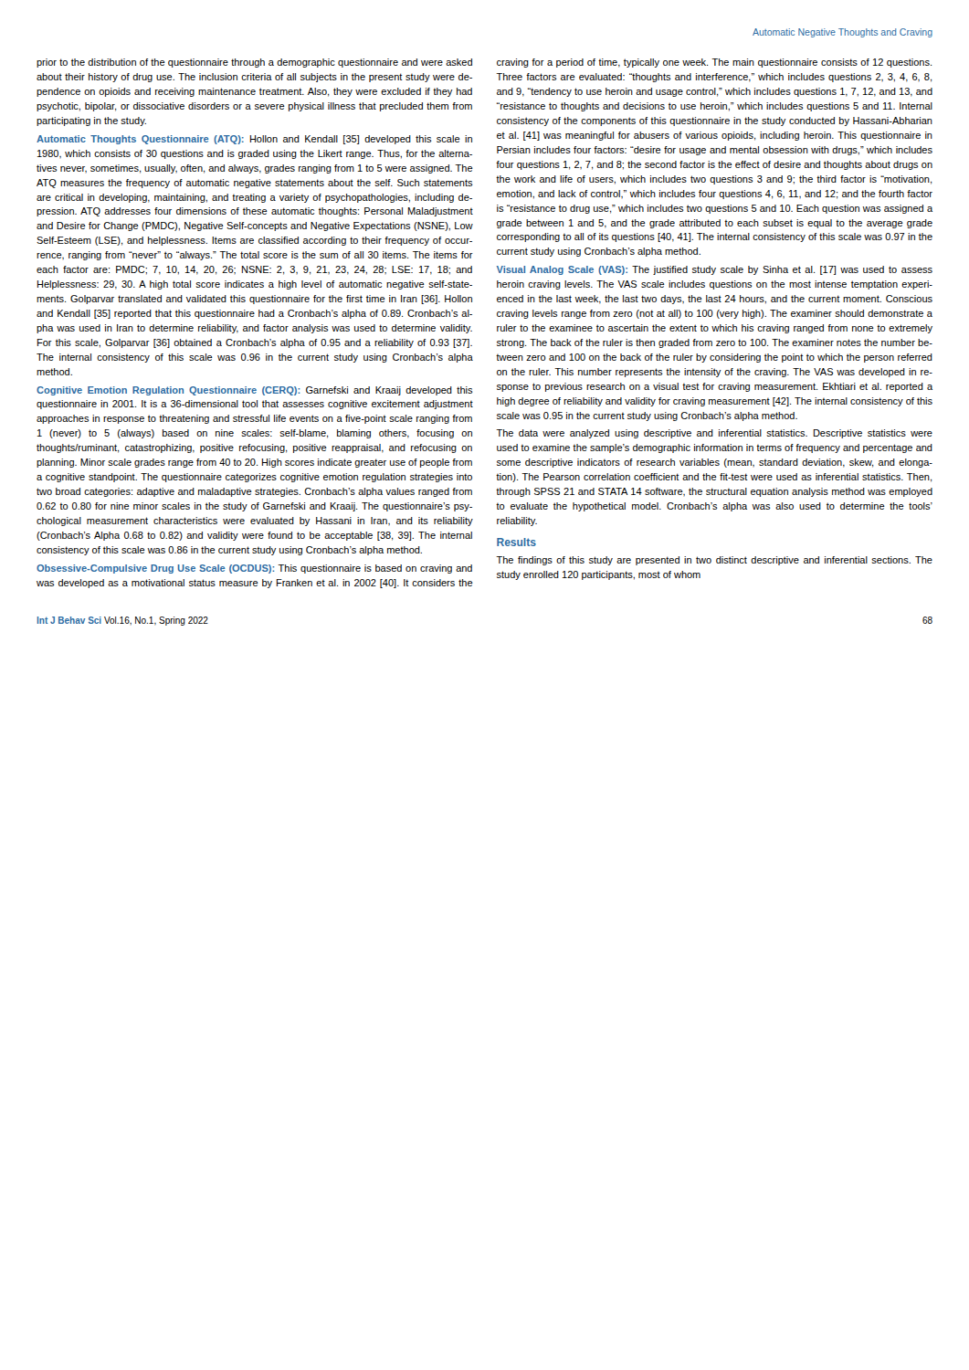Automatic Negative Thoughts and Craving
prior to the distribution of the questionnaire through a demographic questionnaire and were asked about their history of drug use. The inclusion criteria of all subjects in the present study were dependence on opioids and receiving maintenance treatment. Also, they were excluded if they had psychotic, bipolar, or dissociative disorders or a severe physical illness that precluded them from participating in the study.
Automatic Thoughts Questionnaire (ATQ): Hollon and Kendall [35] developed this scale in 1980, which consists of 30 questions and is graded using the Likert range. Thus, for the alternatives never, sometimes, usually, often, and always, grades ranging from 1 to 5 were assigned. The ATQ measures the frequency of automatic negative statements about the self. Such statements are critical in developing, maintaining, and treating a variety of psychopathologies, including depression. ATQ addresses four dimensions of these automatic thoughts: Personal Maladjustment and Desire for Change (PMDC), Negative Self-concepts and Negative Expectations (NSNE), Low Self-Esteem (LSE), and helplessness. Items are classified according to their frequency of occurrence, ranging from “never” to “always.” The total score is the sum of all 30 items. The items for each factor are: PMDC; 7, 10, 14, 20, 26; NSNE: 2, 3, 9, 21, 23, 24, 28; LSE: 17, 18; and Helplessness: 29, 30. A high total score indicates a high level of automatic negative self-statements. Golparvar translated and validated this questionnaire for the first time in Iran [36]. Hollon and Kendall [35] reported that this questionnaire had a Cronbach’s alpha of 0.89. Cronbach’s alpha was used in Iran to determine reliability, and factor analysis was used to determine validity. For this scale, Golparvar [36] obtained a Cronbach’s alpha of 0.95 and a reliability of 0.93 [37]. The internal consistency of this scale was 0.96 in the current study using Cronbach’s alpha method.
Cognitive Emotion Regulation Questionnaire (CERQ): Garnefski and Kraaij developed this questionnaire in 2001. It is a 36-dimensional tool that assesses cognitive excitement adjustment approaches in response to threatening and stressful life events on a five-point scale ranging from 1 (never) to 5 (always) based on nine scales: self-blame, blaming others, focusing on thoughts/ruminant, catastrophizing, positive refocusing, positive reappraisal, and refocusing on planning. Minor scale grades range from 40 to 20. High scores indicate greater use of people from a cognitive standpoint. The questionnaire categorizes cognitive emotion regulation strategies into two broad categories: adaptive and maladaptive strategies. Cronbach’s alpha values ranged from 0.62 to 0.80 for nine minor scales in the study of Garnefski and Kraaij. The questionnaire’s psychological measurement characteristics were evaluated by Hassani in Iran, and its reliability (Cronbach’s Alpha 0.68 to 0.82) and validity were found to be acceptable [38, 39]. The internal consistency of this scale was 0.86 in the current study using Cronbach’s alpha method.
Obsessive-Compulsive Drug Use Scale (OCDUS): This questionnaire is based on craving and was developed as a motivational status measure by Franken et al. in 2002 [40]. It considers the craving for a period of time, typically one week. The main questionnaire consists of 12 questions. Three factors are evaluated: “thoughts and interference,” which includes questions 2, 3, 4, 6, 8, and 9, “tendency to use heroin and usage control,” which includes questions 1, 7, 12, and 13, and “resistance to thoughts and decisions to use heroin,” which includes questions 5 and 11. Internal consistency of the components of this questionnaire in the study conducted by Hassani-Abharian et al. [41] was meaningful for abusers of various opioids, including heroin. This questionnaire in Persian includes four factors: “desire for usage and mental obsession with drugs,” which includes four questions 1, 2, 7, and 8; the second factor is the effect of desire and thoughts about drugs on the work and life of users, which includes two questions 3 and 9; the third factor is “motivation, emotion, and lack of control,” which includes four questions 4, 6, 11, and 12; and the fourth factor is “resistance to drug use,” which includes two questions 5 and 10. Each question was assigned a grade between 1 and 5, and the grade attributed to each subset is equal to the average grade corresponding to all of its questions [40, 41]. The internal consistency of this scale was 0.97 in the current study using Cronbach’s alpha method.
Visual Analog Scale (VAS): The justified study scale by Sinha et al. [17] was used to assess heroin craving levels. The VAS scale includes questions on the most intense temptation experienced in the last week, the last two days, the last 24 hours, and the current moment. Conscious craving levels range from zero (not at all) to 100 (very high). The examiner should demonstrate a ruler to the examinee to ascertain the extent to which his craving ranged from none to extremely strong. The back of the ruler is then graded from zero to 100. The examiner notes the number between zero and 100 on the back of the ruler by considering the point to which the person referred on the ruler. This number represents the intensity of the craving. The VAS was developed in response to previous research on a visual test for craving measurement. Ekhtiari et al. reported a high degree of reliability and validity for craving measurement [42]. The internal consistency of this scale was 0.95 in the current study using Cronbach’s alpha method.
The data were analyzed using descriptive and inferential statistics. Descriptive statistics were used to examine the sample’s demographic information in terms of frequency and percentage and some descriptive indicators of research variables (mean, standard deviation, skew, and elongation). The Pearson correlation coefficient and the fit-test were used as inferential statistics. Then, through SPSS 21 and STATA 14 software, the structural equation analysis method was employed to evaluate the hypothetical model. Cronbach’s alpha was also used to determine the tools’ reliability.
Results
The findings of this study are presented in two distinct descriptive and inferential sections. The study enrolled 120 participants, most of whom
Int J Behav Sci Vol.16, No.1, Spring 2022
68